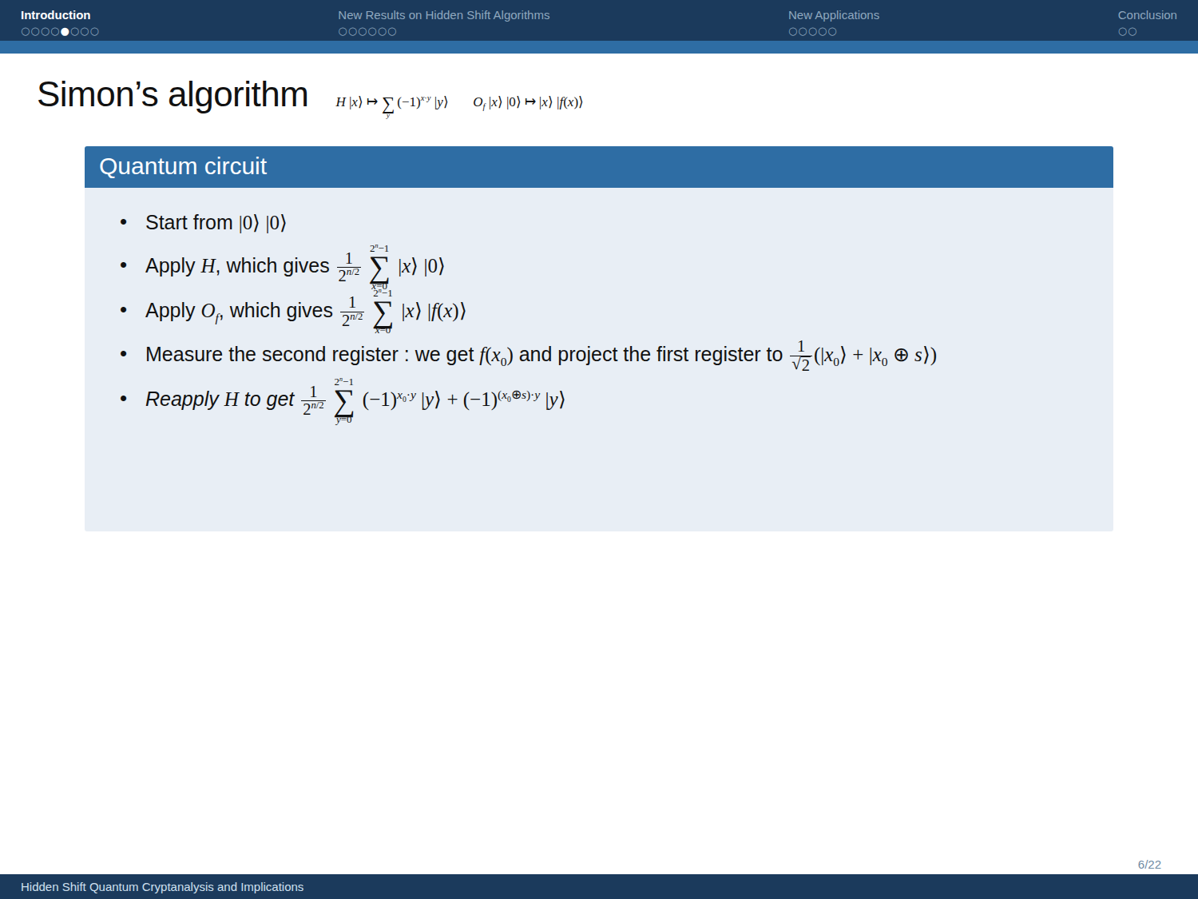Introduction ○○○○●○○○
New Results on Hidden Shift Algorithms ○○○○○○
New Applications ○○○○○
Conclusion ○○
Simon’s algorithm
H |x⟩↦∑y(−1)x·y |y⟩ Of |x⟩ |0⟩↦|x⟩ |f(x)⟩
Quantum circuit
Start from |0⟩ |0⟩
Apply H, which gives 12n/2 ∑2n−1 x=0 |x⟩ |0⟩
Apply Of, which gives 12n/2 ∑2n−1 x=0 |x⟩ |f(x)⟩
Measure the second register : we get f(x0) and project the first register to 12(|x0⟩ + |x0 ⊕ s⟩)
Reapply H to get 12n/2 ∑2n−1 y=0 (−1)x0·y |y⟩ + (−1)(x0⊕s)·y |y⟩
6/22
Hidden Shift Quantum Cryptanalysis and Implications